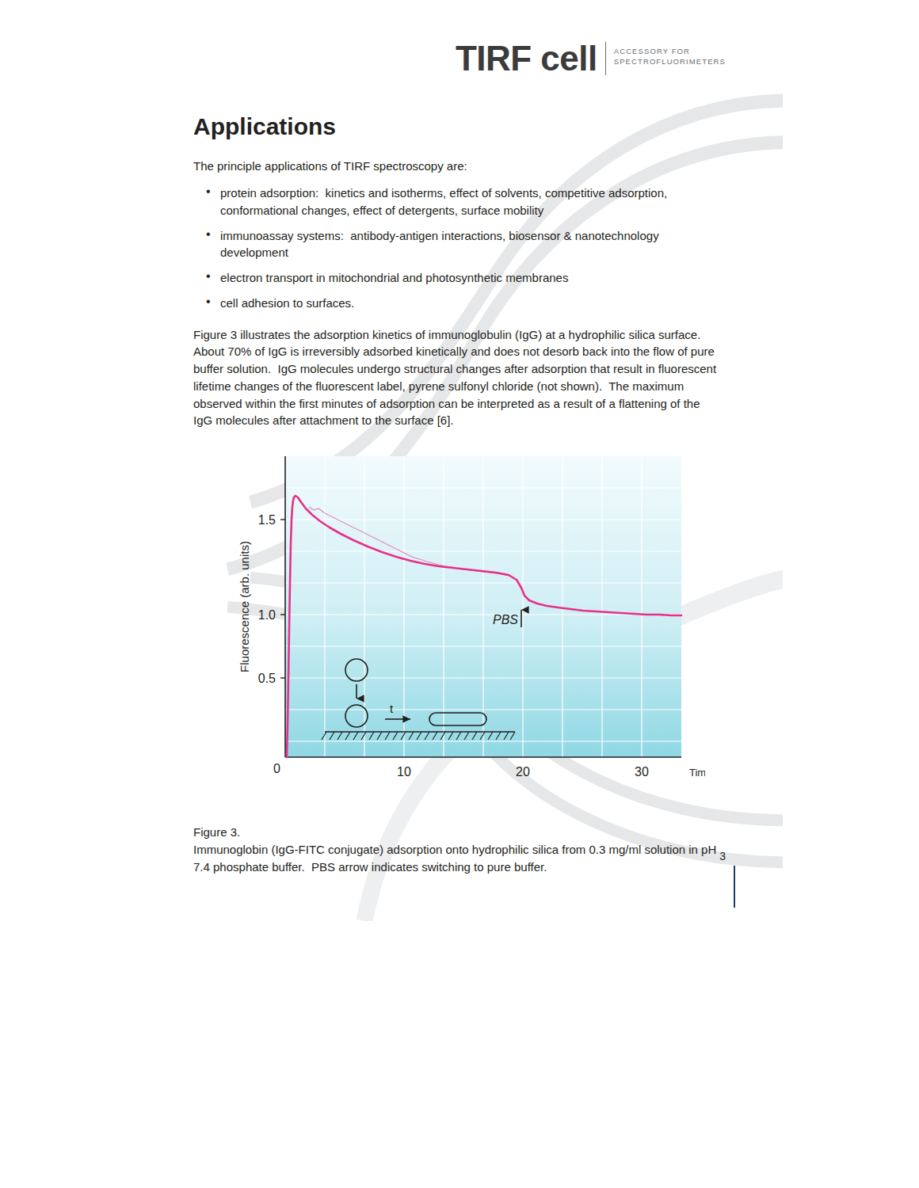TIRF cell
Accessory for
Spectrofluorimeters
Applications
The principle applications of TIRF spectroscopy are:
protein adsorption: kinetics and isotherms, effect of solvents, competitive adsorption, conformational changes, effect of detergents, surface mobility
immunoassay systems: antibody-antigen interactions, biosensor & nanotechnology development
electron transport in mitochondrial and photosynthetic membranes
cell adhesion to surfaces.
Figure 3 illustrates the adsorption kinetics of immunoglobulin (IgG) at a hydrophilic silica surface. About 70% of IgG is irreversibly adsorbed kinetically and does not desorb back into the flow of pure buffer solution. IgG molecules undergo structural changes after adsorption that result in fluorescent lifetime changes of the fluorescent label, pyrene sulfonyl chloride (not shown). The maximum observed within the first minutes of adsorption can be interpreted as a result of a flattening of the IgG molecules after attachment to the surface [6].
1.5 1.0 0.5 0 10 20 30 Time (min) Fluorescence (arb. units) PBS t
Figure 3. Immunoglobin (IgG-FITC conjugate) adsorption onto hydrophilic silica from 0.3 mg/ml solution in pH 7.4 phosphate buffer. PBS arrow indicates switching to pure buffer.
3